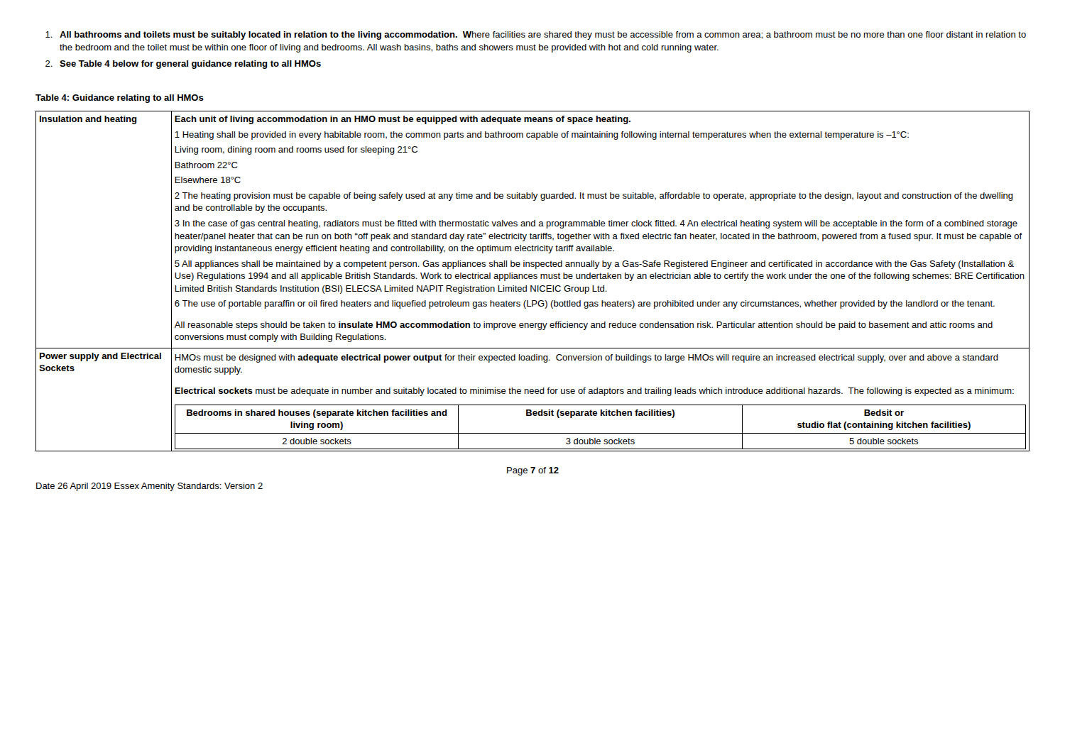All bathrooms and toilets must be suitably located in relation to the living accommodation. Where facilities are shared they must be accessible from a common area; a bathroom must be no more than one floor distant in relation to the bedroom and the toilet must be within one floor of living and bedrooms. All wash basins, baths and showers must be provided with hot and cold running water.
See Table 4 below for general guidance relating to all HMOs
Table 4: Guidance relating to all HMOs
| Insulation and heating | Each unit of living accommodation in an HMO must be equipped with adequate means of space heating. 1 Heating shall be provided in every habitable room, the common parts and bathroom capable of maintaining following internal temperatures when the external temperature is –1°C: Living room, dining room and rooms used for sleeping 21°C Bathroom 22°C Elsewhere 18°C 2 The heating provision must be capable of being safely used at any time and be suitably guarded. It must be suitable, affordable to operate, appropriate to the design, layout and construction of the dwelling and be controllable by the occupants. 3 In the case of gas central heating, radiators must be fitted with thermostatic valves and a programmable timer clock fitted. 4 An electrical heating system will be acceptable in the form of a combined storage heater/panel heater that can be run on both “off peak and standard day rate” electricity tariffs, together with a fixed electric fan heater, located in the bathroom, powered from a fused spur. It must be capable of providing instantaneous energy efficient heating and controllability, on the optimum electricity tariff available. 5 All appliances shall be maintained by a competent person. Gas appliances shall be inspected annually by a Gas-Safe Registered Engineer and certificated in accordance with the Gas Safety (Installation & Use) Regulations 1994 and all applicable British Standards. Work to electrical appliances must be undertaken by an electrician able to certify the work under the one of the following schemes: BRE Certification Limited British Standards Institution (BSI) ELECSA Limited NAPIT Registration Limited NICEIC Group Ltd. 6 The use of portable paraffin or oil fired heaters and liquefied petroleum gas heaters (LPG) (bottled gas heaters) are prohibited under any circumstances, whether provided by the landlord or the tenant. All reasonable steps should be taken to insulate HMO accommodation to improve energy efficiency and reduce condensation risk. Particular attention should be paid to basement and attic rooms and conversions must comply with Building Regulations. |
| Power supply and Electrical Sockets | HMOs must be designed with adequate electrical power output for their expected loading. Conversion of buildings to large HMOs will require an increased electrical supply, over and above a standard domestic supply. Electrical sockets must be adequate in number and suitably located to minimise the need for use of adaptors and trailing leads which introduce additional hazards. The following is expected as a minimum: / Bedrooms in shared houses (separate kitchen facilities and living room) / Bedsit (separate kitchen facilities) / Bedsit or studio flat (containing kitchen facilities) / / 2 double sockets / 3 double sockets / 5 double sockets / |
Page 7 of 12
Date 26 April 2019 Essex Amenity Standards: Version 2